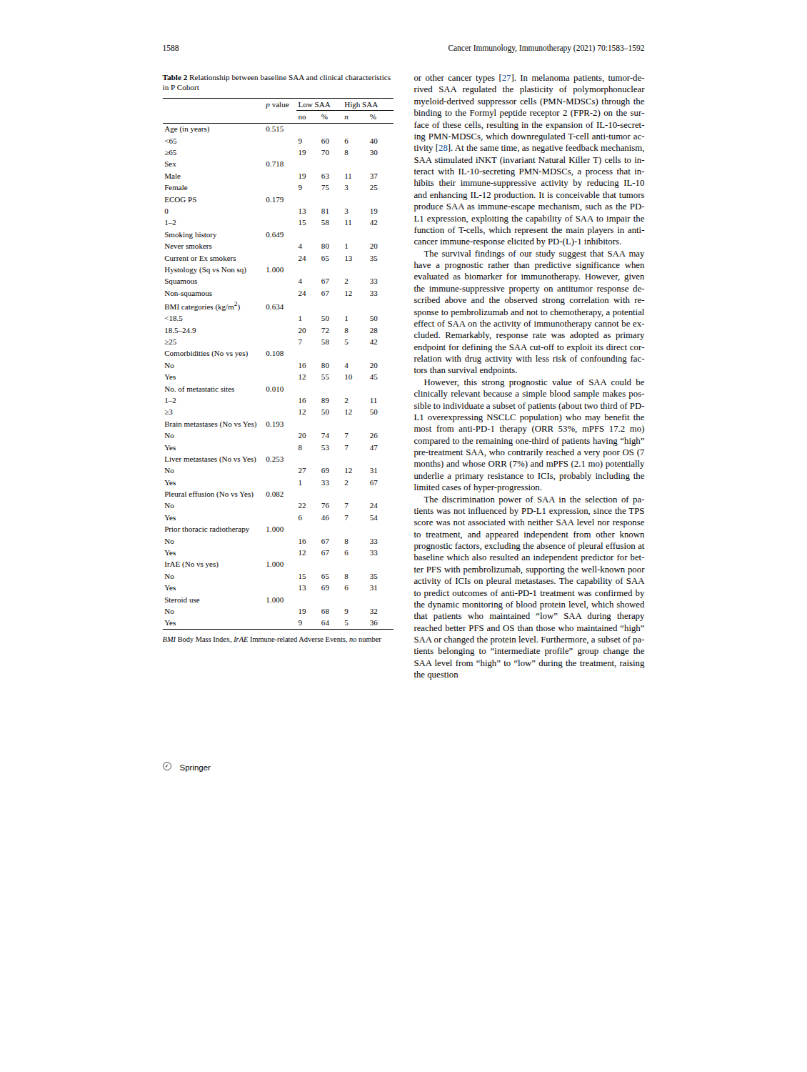1588
Cancer Immunology, Immunotherapy (2021) 70:1583–1592
Table 2 Relationship between baseline SAA and clinical characteristics in P Cohort
| | p value | Low SAA | High SAA |
| --- | --- | --- | --- |
| | | no | % | n | % |
| Age (in years) | 0.515 | | | | |
| <65 | | 9 | 60 | 6 | 40 |
| ≥65 | | 19 | 70 | 8 | 30 |
| Sex | 0.718 | | | | |
| Male | | 19 | 63 | 11 | 37 |
| Female | | 9 | 75 | 3 | 25 |
| ECOG PS | 0.179 | | | | |
| 0 | | 13 | 81 | 3 | 19 |
| 1–2 | | 15 | 58 | 11 | 42 |
| Smoking history | 0.649 | | | | |
| Never smokers | | 4 | 80 | 1 | 20 |
| Current or Ex smokers | | 24 | 65 | 13 | 35 |
| Hystology (Sq vs Non sq) | 1.000 | | | | |
| Squamous | | 4 | 67 | 2 | 33 |
| Non-squamous | | 24 | 67 | 12 | 33 |
| BMI categories (kg/m 2 ) | 0.634 | | | | |
| <18.5 | | 1 | 50 | 1 | 50 |
| 18.5–24.9 | | 20 | 72 | 8 | 28 |
| ≥25 | | 7 | 58 | 5 | 42 |
| Comorbidities (No vs yes) | 0.108 | | | | |
| No | | 16 | 80 | 4 | 20 |
| Yes | | 12 | 55 | 10 | 45 |
| No. of metastatic sites | 0.010 | | | | |
| 1–2 | | 16 | 89 | 2 | 11 |
| ≥3 | | 12 | 50 | 12 | 50 |
| Brain metastases (No vs Yes) | 0.193 | | | | |
| No | | 20 | 74 | 7 | 26 |
| Yes | | 8 | 53 | 7 | 47 |
| Liver metastases (No vs Yes) | 0.253 | | | | |
| No | | 27 | 69 | 12 | 31 |
| Yes | | 1 | 33 | 2 | 67 |
| Pleural effusion (No vs Yes) | 0.082 | | | | |
| No | | 22 | 76 | 7 | 24 |
| Yes | | 6 | 46 | 7 | 54 |
| Prior thoracic radiotherapy | 1.000 | | | | |
| No | | 16 | 67 | 8 | 33 |
| Yes | | 12 | 67 | 6 | 33 |
| IrAE (No vs yes) | 1.000 | | | | |
| No | | 15 | 65 | 8 | 35 |
| Yes | | 13 | 69 | 6 | 31 |
| Steroid use | 1.000 | | | | |
| No | | 19 | 68 | 9 | 32 |
| Yes | | 9 | 64 | 5 | 36 |
BMI Body Mass Index, IrAE Immune-related Adverse Events, no number
or other cancer types [27]. In melanoma patients, tumor-derived SAA regulated the plasticity of polymorphonuclear myeloid-derived suppressor cells (PMN-MDSCs) through the binding to the Formyl peptide receptor 2 (FPR-2) on the surface of these cells, resulting in the expansion of IL-10-secreting PMN-MDSCs, which downregulated T-cell anti-tumor activity [28]. At the same time, as negative feedback mechanism, SAA stimulated iNKT (invariant Natural Killer T) cells to interact with IL-10-secreting PMN-MDSCs, a process that inhibits their immune-suppressive activity by reducing IL-10 and enhancing IL-12 production. It is conceivable that tumors produce SAA as immune-escape mechanism, such as the PD-L1 expression, exploiting the capability of SAA to impair the function of T-cells, which represent the main players in anti-cancer immune-response elicited by PD-(L)-1 inhibitors.
The survival findings of our study suggest that SAA may have a prognostic rather than predictive significance when evaluated as biomarker for immunotherapy. However, given the immune-suppressive property on antitumor response described above and the observed strong correlation with response to pembrolizumab and not to chemotherapy, a potential effect of SAA on the activity of immunotherapy cannot be excluded. Remarkably, response rate was adopted as primary endpoint for defining the SAA cut-off to exploit its direct correlation with drug activity with less risk of confounding factors than survival endpoints.
However, this strong prognostic value of SAA could be clinically relevant because a simple blood sample makes possible to individuate a subset of patients (about two third of PD-L1 overexpressing NSCLC population) who may benefit the most from anti-PD-1 therapy (ORR 53%, mPFS 17.2 mo) compared to the remaining one-third of patients having “high” pre-treatment SAA, who contrarily reached a very poor OS (7 months) and whose ORR (7%) and mPFS (2.1 mo) potentially underlie a primary resistance to ICIs, probably including the limited cases of hyper-progression.
The discrimination power of SAA in the selection of patients was not influenced by PD-L1 expression, since the TPS score was not associated with neither SAA level nor response to treatment, and appeared independent from other known prognostic factors, excluding the absence of pleural effusion at baseline which also resulted an independent predictor for better PFS with pembrolizumab, supporting the well-known poor activity of ICIs on pleural metastases. The capability of SAA to predict outcomes of anti-PD-1 treatment was confirmed by the dynamic monitoring of blood protein level, which showed that patients who maintained “low” SAA during therapy reached better PFS and OS than those who maintained “high” SAA or changed the protein level. Furthermore, a subset of patients belonging to “intermediate profile” group change the SAA level from “high” to “low” during the treatment, raising the question
Springer